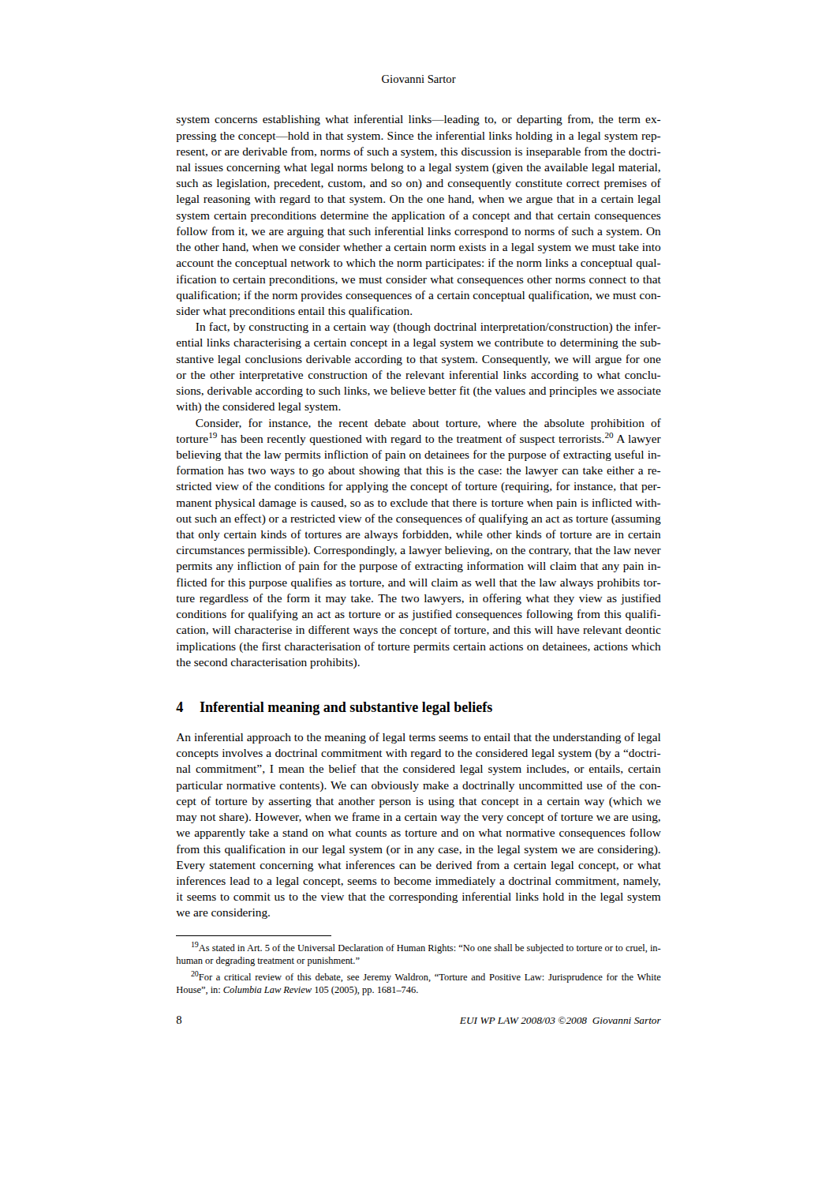Giovanni Sartor
system concerns establishing what inferential links—leading to, or departing from, the term expressing the concept—hold in that system. Since the inferential links holding in a legal system represent, or are derivable from, norms of such a system, this discussion is inseparable from the doctrinal issues concerning what legal norms belong to a legal system (given the available legal material, such as legislation, precedent, custom, and so on) and consequently constitute correct premises of legal reasoning with regard to that system. On the one hand, when we argue that in a certain legal system certain preconditions determine the application of a concept and that certain consequences follow from it, we are arguing that such inferential links correspond to norms of such a system. On the other hand, when we consider whether a certain norm exists in a legal system we must take into account the conceptual network to which the norm participates: if the norm links a conceptual qualification to certain preconditions, we must consider what consequences other norms connect to that qualification; if the norm provides consequences of a certain conceptual qualification, we must consider what preconditions entail this qualification.
In fact, by constructing in a certain way (though doctrinal interpretation/construction) the inferential links characterising a certain concept in a legal system we contribute to determining the substantive legal conclusions derivable according to that system. Consequently, we will argue for one or the other interpretative construction of the relevant inferential links according to what conclusions, derivable according to such links, we believe better fit (the values and principles we associate with) the considered legal system.
Consider, for instance, the recent debate about torture, where the absolute prohibition of torture19 has been recently questioned with regard to the treatment of suspect terrorists.20 A lawyer believing that the law permits infliction of pain on detainees for the purpose of extracting useful information has two ways to go about showing that this is the case: the lawyer can take either a restricted view of the conditions for applying the concept of torture (requiring, for instance, that permanent physical damage is caused, so as to exclude that there is torture when pain is inflicted without such an effect) or a restricted view of the consequences of qualifying an act as torture (assuming that only certain kinds of tortures are always forbidden, while other kinds of torture are in certain circumstances permissible). Correspondingly, a lawyer believing, on the contrary, that the law never permits any infliction of pain for the purpose of extracting information will claim that any pain inflicted for this purpose qualifies as torture, and will claim as well that the law always prohibits torture regardless of the form it may take. The two lawyers, in offering what they view as justified conditions for qualifying an act as torture or as justified consequences following from this qualification, will characterise in different ways the concept of torture, and this will have relevant deontic implications (the first characterisation of torture permits certain actions on detainees, actions which the second characterisation prohibits).
4 Inferential meaning and substantive legal beliefs
An inferential approach to the meaning of legal terms seems to entail that the understanding of legal concepts involves a doctrinal commitment with regard to the considered legal system (by a “doctrinal commitment”, I mean the belief that the considered legal system includes, or entails, certain particular normative contents). We can obviously make a doctrinally uncommitted use of the concept of torture by asserting that another person is using that concept in a certain way (which we may not share). However, when we frame in a certain way the very concept of torture we are using, we apparently take a stand on what counts as torture and on what normative consequences follow from this qualification in our legal system (or in any case, in the legal system we are considering). Every statement concerning what inferences can be derived from a certain legal concept, or what inferences lead to a legal concept, seems to become immediately a doctrinal commitment, namely, it seems to commit us to the view that the corresponding inferential links hold in the legal system we are considering.
19As stated in Art. 5 of the Universal Declaration of Human Rights: “No one shall be subjected to torture or to cruel, inhuman or degrading treatment or punishment.”
20For a critical review of this debate, see Jeremy Waldron, “Torture and Positive Law: Jurisprudence for the White House”, in: Columbia Law Review 105 (2005), pp. 1681–746.
8 EUI WP LAW 2008/03 ©2008 Giovanni Sartor